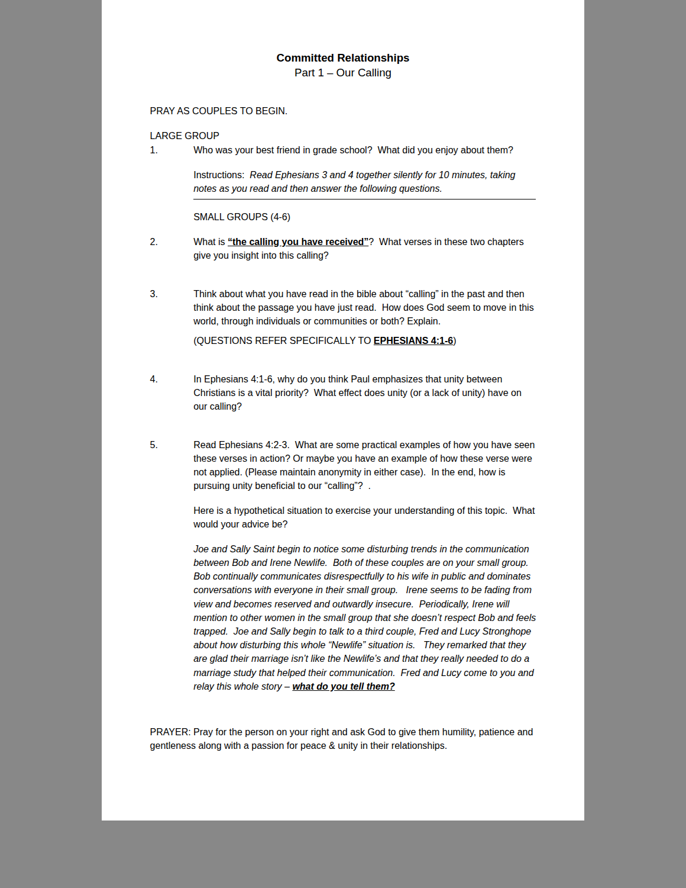Committed Relationships
Part 1 – Our Calling
PRAY AS COUPLES TO BEGIN.
LARGE GROUP
Who was your best friend in grade school? What did you enjoy about them?
Instructions: Read Ephesians 3 and 4 together silently for 10 minutes, taking notes as you read and then answer the following questions.
SMALL GROUPS (4-6)
What is “the calling you have received”? What verses in these two chapters give you insight into this calling?
Think about what you have read in the bible about “calling” in the past and then think about the passage you have just read. How does God seem to move in this world, through individuals or communities or both? Explain.
(QUESTIONS REFER SPECIFICALLY TO EPHESIANS 4:1-6)
In Ephesians 4:1-6, why do you think Paul emphasizes that unity between Christians is a vital priority? What effect does unity (or a lack of unity) have on our calling?
Read Ephesians 4:2-3. What are some practical examples of how you have seen these verses in action? Or maybe you have an example of how these verse were not applied. (Please maintain anonymity in either case). In the end, how is pursuing unity beneficial to our “calling”? .
Here is a hypothetical situation to exercise your understanding of this topic. What would your advice be?
Joe and Sally Saint begin to notice some disturbing trends in the communication between Bob and Irene Newlife. Both of these couples are on your small group. Bob continually communicates disrespectfully to his wife in public and dominates conversations with everyone in their small group. Irene seems to be fading from view and becomes reserved and outwardly insecure. Periodically, Irene will mention to other women in the small group that she doesn’t respect Bob and feels trapped. Joe and Sally begin to talk to a third couple, Fred and Lucy Stronghope about how disturbing this whole “Newlife” situation is. They remarked that they are glad their marriage isn’t like the Newlife’s and that they really needed to do a marriage study that helped their communication. Fred and Lucy come to you and relay this whole story – what do you tell them?
PRAYER: Pray for the person on your right and ask God to give them humility, patience and gentleness along with a passion for peace & unity in their relationships.